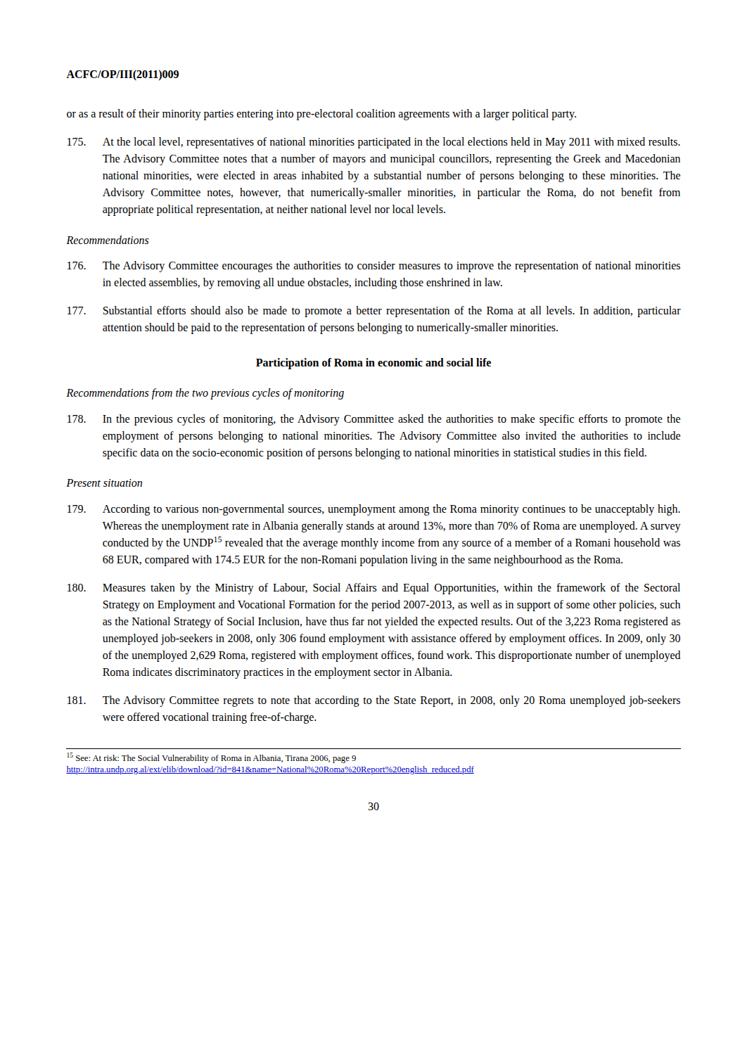ACFC/OP/III(2011)009
or as a result of their minority parties entering into pre-electoral coalition agreements with a larger political party.
175.
At the local level, representatives of national minorities participated in the local elections held in May 2011 with mixed results. The Advisory Committee notes that a number of mayors and municipal councillors, representing the Greek and Macedonian national minorities, were elected in areas inhabited by a substantial number of persons belonging to these minorities. The Advisory Committee notes, however, that numerically-smaller minorities, in particular the Roma, do not benefit from appropriate political representation, at neither national level nor local levels.
Recommendations
176.
The Advisory Committee encourages the authorities to consider measures to improve the representation of national minorities in elected assemblies, by removing all undue obstacles, including those enshrined in law.
177.
Substantial efforts should also be made to promote a better representation of the Roma at all levels. In addition, particular attention should be paid to the representation of persons belonging to numerically-smaller minorities.
Participation of Roma in economic and social life
Recommendations from the two previous cycles of monitoring
178.
In the previous cycles of monitoring, the Advisory Committee asked the authorities to make specific efforts to promote the employment of persons belonging to national minorities. The Advisory Committee also invited the authorities to include specific data on the socio-economic position of persons belonging to national minorities in statistical studies in this field.
Present situation
179.
According to various non-governmental sources, unemployment among the Roma minority continues to be unacceptably high. Whereas the unemployment rate in Albania generally stands at around 13%, more than 70% of Roma are unemployed. A survey conducted by the UNDP15 revealed that the average monthly income from any source of a member of a Romani household was 68 EUR, compared with 174.5 EUR for the non-Romani population living in the same neighbourhood as the Roma.
180.
Measures taken by the Ministry of Labour, Social Affairs and Equal Opportunities, within the framework of the Sectoral Strategy on Employment and Vocational Formation for the period 2007-2013, as well as in support of some other policies, such as the National Strategy of Social Inclusion, have thus far not yielded the expected results. Out of the 3,223 Roma registered as unemployed job-seekers in 2008, only 306 found employment with assistance offered by employment offices. In 2009, only 30 of the unemployed 2,629 Roma, registered with employment offices, found work. This disproportionate number of unemployed Roma indicates discriminatory practices in the employment sector in Albania.
181.
The Advisory Committee regrets to note that according to the State Report, in 2008, only 20 Roma unemployed job-seekers were offered vocational training free-of-charge.
15 See: At risk: The Social Vulnerability of Roma in Albania, Tirana 2006, page 9
http://intra.undp.org.al/ext/elib/download/?id=841&name=National%20Roma%20Report%20english_reduced.pdf
30